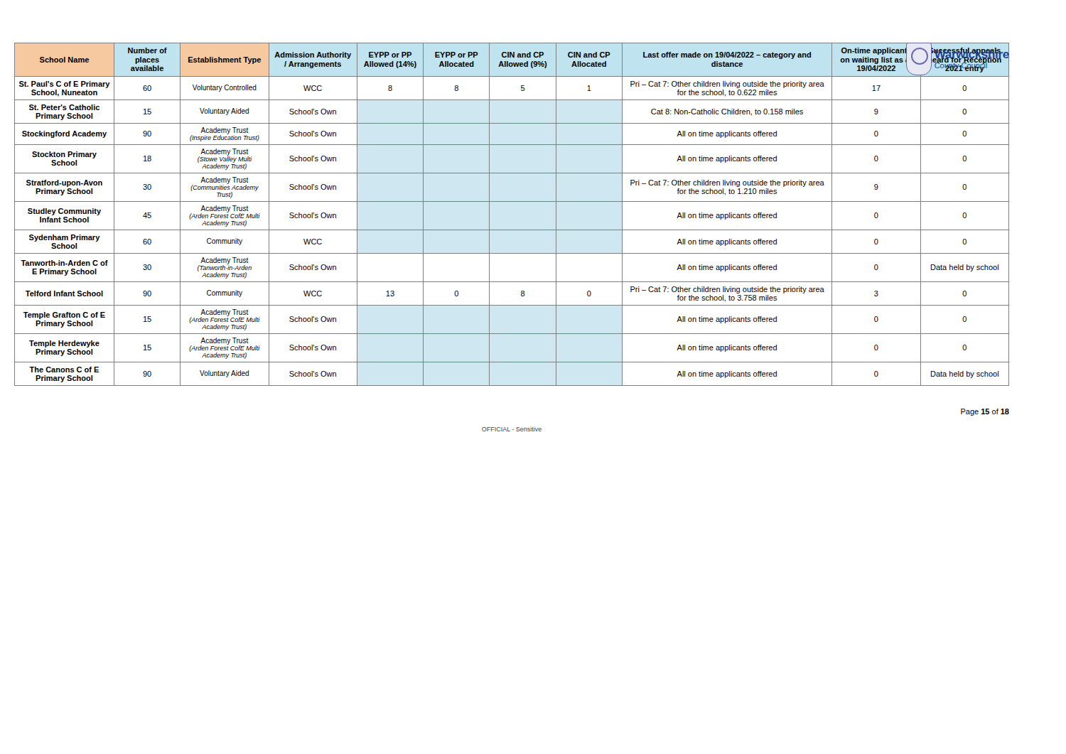Warwickshire
County Council
| School Name | Number of places available | Establishment Type | Admission Authority / Arrangements | EYPP or PP Allowed (14%) | EYPP or PP Allocated | CIN and CP Allowed (9%) | CIN and CP Allocated | Last offer made on 19/04/2022 – category and distance | On-time applicants on waiting list as at 19/04/2022 | Successful appeals heard for Reception 2021 entry |
| --- | --- | --- | --- | --- | --- | --- | --- | --- | --- | --- |
| St. Paul's C of E Primary School, Nuneaton | 60 | Voluntary Controlled | WCC | 8 | 8 | 5 | 1 | Pri – Cat 7: Other children living outside the priority area for the school, to 0.622 miles | 17 | 0 |
| St. Peter's Catholic Primary School | 15 | Voluntary Aided | School's Own | | | | | Cat 8: Non-Catholic Children, to 0.158 miles | 9 | 0 |
| Stockingford Academy | 90 | Academy Trust (Inspire Education Trust) | School's Own | | | | | All on time applicants offered | 0 | 0 |
| Stockton Primary School | 18 | Academy Trust (Stowe Valley Multi Academy Trust) | School's Own | | | | | All on time applicants offered | 0 | 0 |
| Stratford-upon-Avon Primary School | 30 | Academy Trust (Communities Academy Trust) | School's Own | | | | | Pri – Cat 7: Other children living outside the priority area for the school, to 1.210 miles | 9 | 0 |
| Studley Community Infant School | 45 | Academy Trust (Arden Forest CofE Multi Academy Trust) | School's Own | | | | | All on time applicants offered | 0 | 0 |
| Sydenham Primary School | 60 | Community | WCC | | | | | All on time applicants offered | 0 | 0 |
| Tanworth-in-Arden C of E Primary School | 30 | Academy Trust (Tanworth-in-Arden Academy Trust) | School's Own | | | | | All on time applicants offered | 0 | Data held by school |
| Telford Infant School | 90 | Community | WCC | 13 | 0 | 8 | 0 | Pri – Cat 7: Other children living outside the priority area for the school, to 3.758 miles | 3 | 0 |
| Temple Grafton C of E Primary School | 15 | Academy Trust (Arden Forest CofE Multi Academy Trust) | School's Own | | | | | All on time applicants offered | 0 | 0 |
| Temple Herdewyke Primary School | 15 | Academy Trust (Arden Forest CofE Multi Academy Trust) | School's Own | | | | | All on time applicants offered | 0 | 0 |
| The Canons C of E Primary School | 90 | Voluntary Aided | School's Own | | | | | All on time applicants offered | 0 | Data held by school |
Page 15 of 18
OFFICIAL - Sensitive